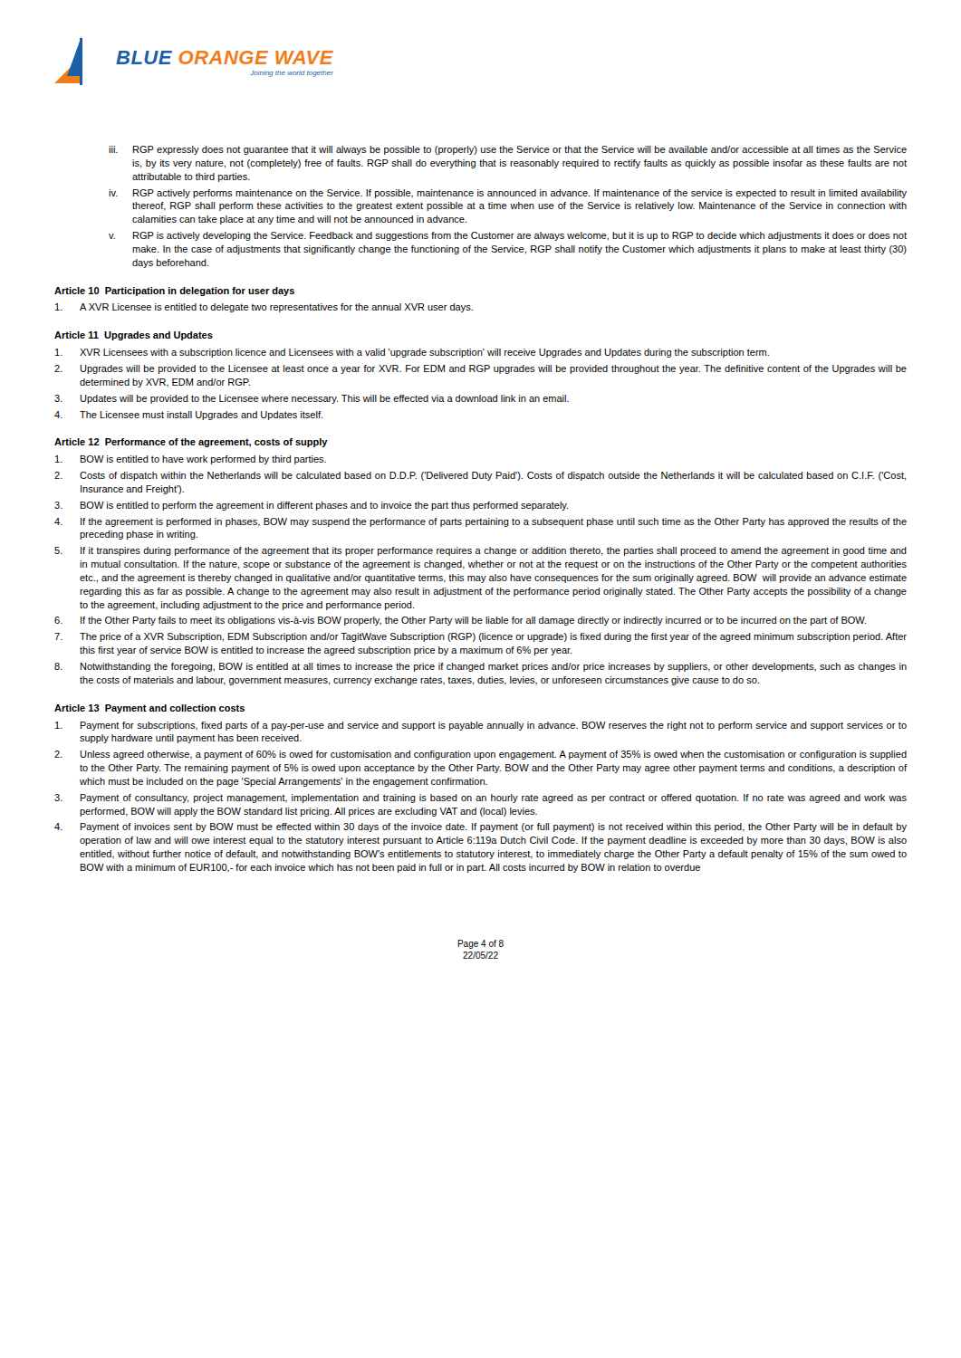BLUE ORANGE WAVE
Joining the world together
iii. RGP expressly does not guarantee that it will always be possible to (properly) use the Service or that the Service will be available and/or accessible at all times as the Service is, by its very nature, not (completely) free of faults. RGP shall do everything that is reasonably required to rectify faults as quickly as possible insofar as these faults are not attributable to third parties.
iv. RGP actively performs maintenance on the Service. If possible, maintenance is announced in advance. If maintenance of the service is expected to result in limited availability thereof, RGP shall perform these activities to the greatest extent possible at a time when use of the Service is relatively low. Maintenance of the Service in connection with calamities can take place at any time and will not be announced in advance.
v. RGP is actively developing the Service. Feedback and suggestions from the Customer are always welcome, but it is up to RGP to decide which adjustments it does or does not make. In the case of adjustments that significantly change the functioning of the Service, RGP shall notify the Customer which adjustments it plans to make at least thirty (30) days beforehand.
Article 10 Participation in delegation for user days
A XVR Licensee is entitled to delegate two representatives for the annual XVR user days.
Article 11 Upgrades and Updates
XVR Licensees with a subscription licence and Licensees with a valid 'upgrade subscription' will receive Upgrades and Updates during the subscription term.
Upgrades will be provided to the Licensee at least once a year for XVR. For EDM and RGP upgrades will be provided throughout the year. The definitive content of the Upgrades will be determined by XVR, EDM and/or RGP.
Updates will be provided to the Licensee where necessary. This will be effected via a download link in an email.
The Licensee must install Upgrades and Updates itself.
Article 12 Performance of the agreement, costs of supply
BOW is entitled to have work performed by third parties.
Costs of dispatch within the Netherlands will be calculated based on D.D.P. ('Delivered Duty Paid'). Costs of dispatch outside the Netherlands it will be calculated based on C.I.F. ('Cost, Insurance and Freight').
BOW is entitled to perform the agreement in different phases and to invoice the part thus performed separately.
If the agreement is performed in phases, BOW may suspend the performance of parts pertaining to a subsequent phase until such time as the Other Party has approved the results of the preceding phase in writing.
If it transpires during performance of the agreement that its proper performance requires a change or addition thereto, the parties shall proceed to amend the agreement in good time and in mutual consultation. If the nature, scope or substance of the agreement is changed, whether or not at the request or on the instructions of the Other Party or the competent authorities etc., and the agreement is thereby changed in qualitative and/or quantitative terms, this may also have consequences for the sum originally agreed. BOW will provide an advance estimate regarding this as far as possible. A change to the agreement may also result in adjustment of the performance period originally stated. The Other Party accepts the possibility of a change to the agreement, including adjustment to the price and performance period.
If the Other Party fails to meet its obligations vis-à-vis BOW properly, the Other Party will be liable for all damage directly or indirectly incurred or to be incurred on the part of BOW.
The price of a XVR Subscription, EDM Subscription and/or TagitWave Subscription (RGP) (licence or upgrade) is fixed during the first year of the agreed minimum subscription period. After this first year of service BOW is entitled to increase the agreed subscription price by a maximum of 6% per year.
Notwithstanding the foregoing, BOW is entitled at all times to increase the price if changed market prices and/or price increases by suppliers, or other developments, such as changes in the costs of materials and labour, government measures, currency exchange rates, taxes, duties, levies, or unforeseen circumstances give cause to do so.
Article 13 Payment and collection costs
Payment for subscriptions, fixed parts of a pay-per-use and service and support is payable annually in advance. BOW reserves the right not to perform service and support services or to supply hardware until payment has been received.
Unless agreed otherwise, a payment of 60% is owed for customisation and configuration upon engagement. A payment of 35% is owed when the customisation or configuration is supplied to the Other Party. The remaining payment of 5% is owed upon acceptance by the Other Party. BOW and the Other Party may agree other payment terms and conditions, a description of which must be included on the page 'Special Arrangements' in the engagement confirmation.
Payment of consultancy, project management, implementation and training is based on an hourly rate agreed as per contract or offered quotation. If no rate was agreed and work was performed, BOW will apply the BOW standard list pricing. All prices are excluding VAT and (local) levies.
Payment of invoices sent by BOW must be effected within 30 days of the invoice date. If payment (or full payment) is not received within this period, the Other Party will be in default by operation of law and will owe interest equal to the statutory interest pursuant to Article 6:119a Dutch Civil Code. If the payment deadline is exceeded by more than 30 days, BOW is also entitled, without further notice of default, and notwithstanding BOW's entitlements to statutory interest, to immediately charge the Other Party a default penalty of 15% of the sum owed to BOW with a minimum of EUR100,- for each invoice which has not been paid in full or in part. All costs incurred by BOW in relation to overdue
Page 4 of 8
22/05/22